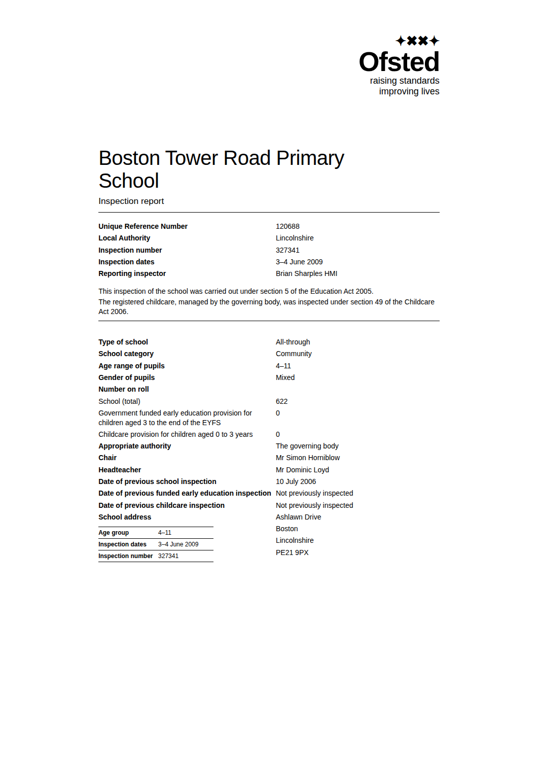✦✖✖✦
Ofsted
raising standards
improving lives
Boston Tower Road Primary
School
Inspection report
| Unique Reference Number | 120688 |
| Local Authority | Lincolnshire |
| Inspection number | 327341 |
| Inspection dates | 3–4 June 2009 |
| Reporting inspector | Brian Sharples HMI |
This inspection of the school was carried out under section 5 of the Education Act 2005.
The registered childcare, managed by the governing body, was inspected under section 49 of the Childcare Act 2006.
| Type of school | All-through |
| School category | Community |
| Age range of pupils | 4–11 |
| Gender of pupils | Mixed |
| Number on roll | |
| School (total) | 622 |
| Government funded early education provision for children aged 3 to the end of the EYFS | 0 |
| Childcare provision for children aged 0 to 3 years | 0 |
| Appropriate authority | The governing body |
| Chair | Mr Simon Horniblow |
| Headteacher | Mr Dominic Loyd |
| Date of previous school inspection | 10 July 2006 |
| Date of previous funded early education inspection | Not previously inspected |
| Date of previous childcare inspection | Not previously inspected |
| School address | Ashlawn Drive |
| | Boston |
| | Lincolnshire |
| | PE21 9PX |
| Age group | 4–11 |
| Inspection dates | 3–4 June 2009 |
| Inspection number | 327341 |